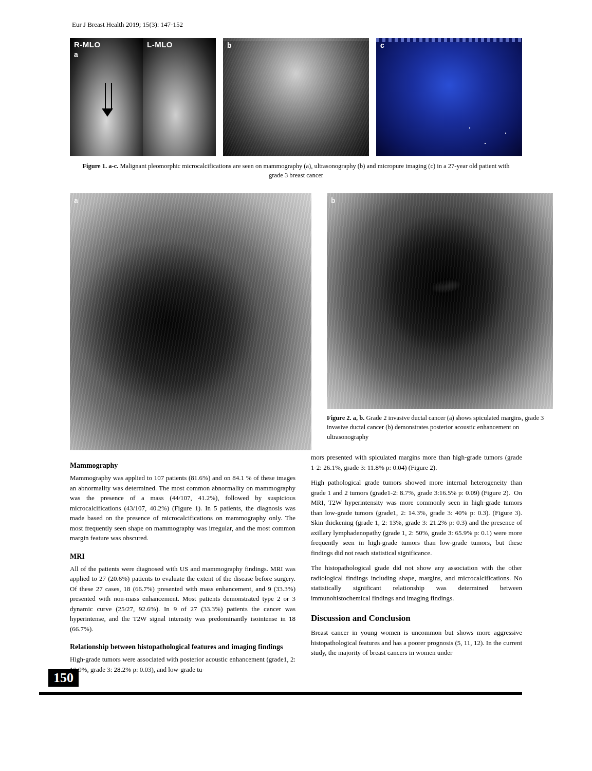Eur J Breast Health 2019; 15(3): 147-152
R-MLO a
L-MLO
b
c
Figure 1. a-c. Malignant pleomorphic microcalcifications are seen on mammography (a), ultrasonography (b) and micropure imaging (c) in a 27-year old patient with grade 3 breast cancer
a
b
Figure 2. a, b. Grade 2 invasive ductal cancer (a) shows spiculated margins, grade 3 invasive ductal cancer (b) demonstrates posterior acoustic enhancement on ultrasonography
Mammography
Mammography was applied to 107 patients (81.6%) and on 84.1 % of these images an abnormality was determined. The most common abnormality on mammography was the presence of a mass (44/107, 41.2%), followed by suspicious microcalcifications (43/107, 40.2%) (Figure 1). In 5 patients, the diagnosis was made based on the presence of microcalcifications on mammography only. The most frequently seen shape on mammography was irregular, and the most common margin feature was obscured.
MRI
All of the patients were diagnosed with US and mammography findings. MRI was applied to 27 (20.6%) patients to evaluate the extent of the disease before surgery. Of these 27 cases, 18 (66.7%) presented with mass enhancement, and 9 (33.3%) presented with non-mass enhancement. Most patients demonstrated type 2 or 3 dynamic curve (25/27, 92.6%). In 9 of 27 (33.3%) patients the cancer was hyperintense, and the T2W signal intensity was predominantly isointense in 18 (66.7%).
Relationship between histopathological features and imaging findings
High-grade tumors were associated with posterior acoustic enhancement (grade1, 2: 10.9%, grade 3: 28.2% p: 0.03), and low-grade tu-
mors presented with spiculated margins more than high-grade tumors (grade 1-2: 26.1%, grade 3: 11.8% p: 0.04) (Figure 2).
High pathological grade tumors showed more internal heterogeneity than grade 1 and 2 tumors (grade1-2: 8.7%, grade 3:16.5% p: 0.09) (Figure 2). On MRI, T2W hyperintensity was more commonly seen in high-grade tumors than low-grade tumors (grade1, 2: 14.3%, grade 3: 40% p: 0.3). (Figure 3). Skin thickening (grade 1, 2: 13%, grade 3: 21.2% p: 0.3) and the presence of axillary lymphadenopathy (grade 1, 2: 50%, grade 3: 65.9% p: 0.1) were more frequently seen in high-grade tumors than low-grade tumors, but these findings did not reach statistical significance.
The histopathological grade did not show any association with the other radiological findings including shape, margins, and microcalcifications. No statistically significant relationship was determined between immunohistochemical findings and imaging findings.
Discussion and Conclusion
Breast cancer in young women is uncommon but shows more aggressive histopathological features and has a poorer prognosis (5, 11, 12). In the current study, the majority of breast cancers in women under
150